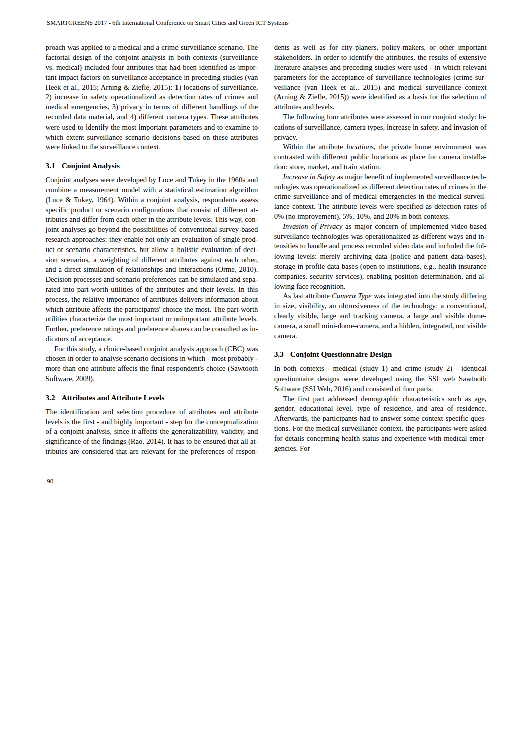SMARTGREENS 2017 - 6th International Conference on Smart Cities and Green ICT Systems
proach was applied to a medical and a crime surveillance scenario. The factorial design of the conjoint analysis in both contexts (surveillance vs. medical) included four attributes that had been identified as important impact factors on surveillance acceptance in preceding studies (van Heek et al., 2015; Arning & Ziefle, 2015): 1) locations of surveillance, 2) increase in safety operationalized as detection rates of crimes and medical emergencies, 3) privacy in terms of different handlings of the recorded data material, and 4) different camera types. These attributes were used to identify the most important parameters and to examine to which extent surveillance scenario decisions based on these attributes were linked to the surveillance context.
3.1 Conjoint Analysis
Conjoint analyses were developed by Luce and Tukey in the 1960s and combine a measurement model with a statistical estimation algorithm (Luce & Tukey, 1964). Within a conjoint analysis, respondents assess specific product or scenario configurations that consist of different attributes and differ from each other in the attribute levels. This way, conjoint analyses go beyond the possibilities of conventional survey-based research approaches: they enable not only an evaluation of single product or scenario characteristics, but allow a holistic evaluation of decision scenarios, a weighting of different attributes against each other, and a direct simulation of relationships and interactions (Orme, 2010). Decision processes and scenario preferences can be simulated and separated into part-worth utilities of the attributes and their levels. In this process, the relative importance of attributes delivers information about which attribute affects the participants' choice the most. The part-worth utilities characterize the most important or unimportant attribute levels. Further, preference ratings and preference shares can be consulted as indicators of acceptance.
For this study, a choice-based conjoint analysis approach (CBC) was chosen in order to analyse scenario decisions in which - most probably - more than one attribute affects the final respondent's choice (Sawtooth Software, 2009).
3.2 Attributes and Attribute Levels
The identification and selection procedure of attributes and attribute levels is the first - and highly important - step for the conceptualization of a conjoint analysis, since it affects the generalizability, validity, and significance of the findings (Rao, 2014). It has to be ensured that all attributes are considered that are relevant for the preferences of respondents as well as for city-planers, policy-makers, or other important stakeholders. In order to identify the attributes, the results of extensive literature analyses and preceding studies were used - in which relevant parameters for the acceptance of surveillance technologies (crime surveillance (van Heek et al., 2015) and medical surveillance context (Arning & Ziefle, 2015)) were identified as a basis for the selection of attributes and levels.
The following four attributes were assessed in our conjoint study: locations of surveillance, camera types, increase in safety, and invasion of privacy.
Within the attribute locations, the private home environment was contrasted with different public locations as place for camera installation: store, market, and train station.
Increase in Safety as major benefit of implemented surveillance technologies was operationalized as different detection rates of crimes in the crime surveillance and of medical emergencies in the medical surveillance context. The attribute levels were specified as detection rates of 0% (no improvement), 5%, 10%, and 20% in both contexts.
Invasion of Privacy as major concern of implemented video-based surveillance technologies was operationalized as different ways and intensities to handle and process recorded video data and included the following levels: merely archiving data (police and patient data bases), storage in profile data bases (open to institutions, e.g., health insurance companies, security services), enabling position determination, and allowing face recognition.
As last attribute Camera Type was integrated into the study differing in size, visibility, an obtrusiveness of the technology: a conventional, clearly visible, large and tracking camera, a large and visible dome-camera, a small mini-dome-camera, and a hidden, integrated, not visible camera.
3.3 Conjoint Questionnaire Design
In both contexts - medical (study 1) and crime (study 2) - identical questionnaire designs were developed using the SSI web Sawtooth Software (SSI Web, 2016) and consisted of four parts.
The first part addressed demographic characteristics such as age, gender, educational level, type of residence, and area of residence. Afterwards, the participants had to answer some context-specific questions. For the medical surveillance context, the participants were asked for details concerning health status and experience with medical emergencies. For
90